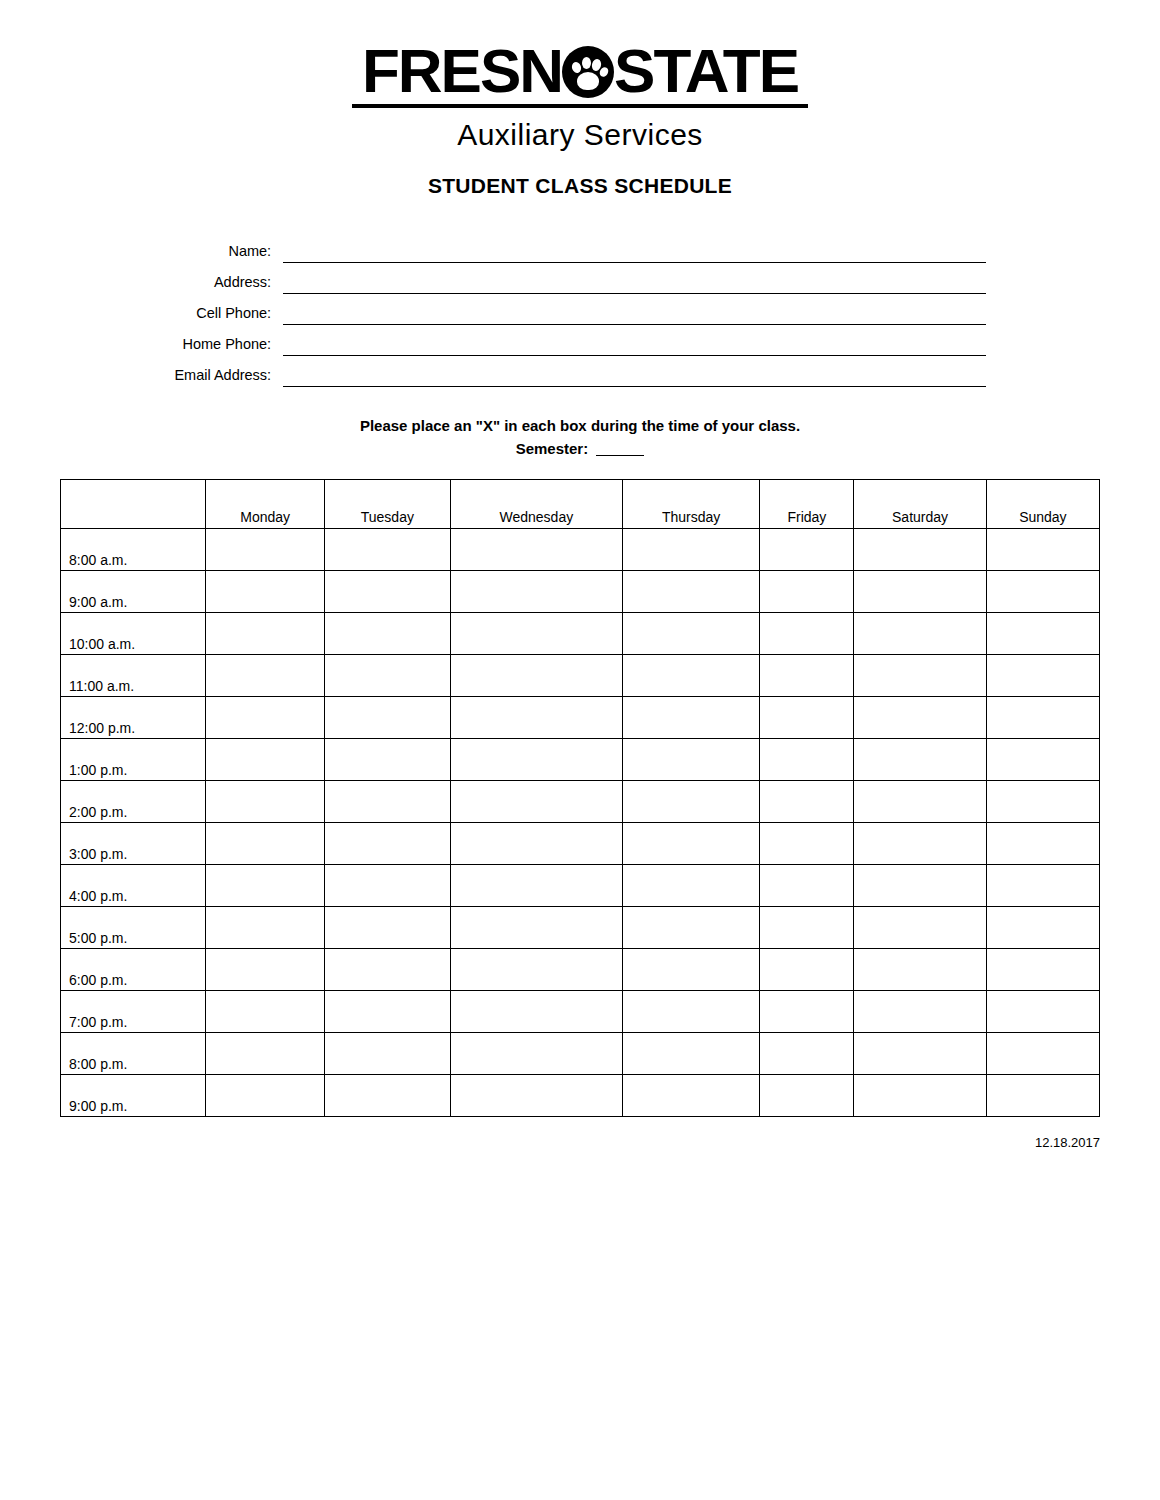FRESN STATE
Auxiliary Services
STUDENT CLASS SCHEDULE
| Name: | |
| Address: | |
| Cell Phone: | |
| Home Phone: | |
| Email Address: | |
Please place an "X" in each box during the time of your class.
Semester:
| | Monday | Tuesday | Wednesday | Thursday | Friday | Saturday | Sunday |
| --- | --- | --- | --- | --- | --- | --- | --- |
| 8:00 a.m. | | | | | | | |
| 9:00 a.m. | | | | | | | |
| 10:00 a.m. | | | | | | | |
| 11:00 a.m. | | | | | | | |
| 12:00 p.m. | | | | | | | |
| 1:00 p.m. | | | | | | | |
| 2:00 p.m. | | | | | | | |
| 3:00 p.m. | | | | | | | |
| 4:00 p.m. | | | | | | | |
| 5:00 p.m. | | | | | | | |
| 6:00 p.m. | | | | | | | |
| 7:00 p.m. | | | | | | | |
| 8:00 p.m. | | | | | | | |
| 9:00 p.m. | | | | | | | |
12.18.2017